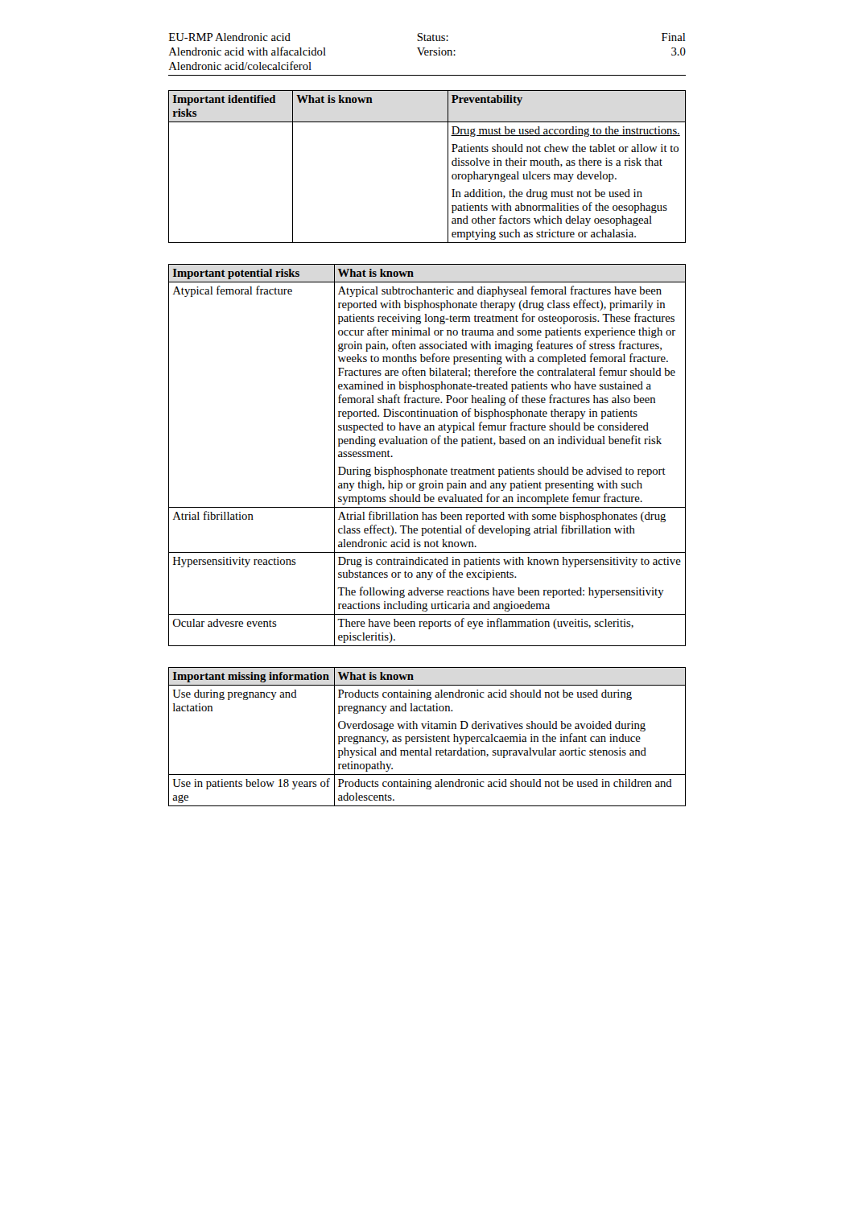| EU-RMP Alendronic acid | Status: | Final |
| Alendronic acid with alfacalcidol | Version: | 3.0 |
| Alendronic acid/colecalciferol | | |
| Important identified risks | What is known | Preventability |
| --- | --- | --- |
| | | Drug must be used according to the instructions. Patients should not chew the tablet or allow it to dissolve in their mouth, as there is a risk that oropharyngeal ulcers may develop. In addition, the drug must not be used in patients with abnormalities of the oesophagus and other factors which delay oesophageal emptying such as stricture or achalasia. |
| Important potential risks | What is known |
| --- | --- |
| Atypical femoral fracture | Atypical subtrochanteric and diaphyseal femoral fractures have been reported with bisphosphonate therapy (drug class effect), primarily in patients receiving long-term treatment for osteoporosis. These fractures occur after minimal or no trauma and some patients experience thigh or groin pain, often associated with imaging features of stress fractures, weeks to months before presenting with a completed femoral fracture. Fractures are often bilateral; therefore the contralateral femur should be examined in bisphosphonate-treated patients who have sustained a femoral shaft fracture. Poor healing of these fractures has also been reported. Discontinuation of bisphosphonate therapy in patients suspected to have an atypical femur fracture should be considered pending evaluation of the patient, based on an individual benefit risk assessment. During bisphosphonate treatment patients should be advised to report any thigh, hip or groin pain and any patient presenting with such symptoms should be evaluated for an incomplete femur fracture. |
| Atrial fibrillation | Atrial fibrillation has been reported with some bisphosphonates (drug class effect). The potential of developing atrial fibrillation with alendronic acid is not known. |
| Hypersensitivity reactions | Drug is contraindicated in patients with known hypersensitivity to active substances or to any of the excipients. The following adverse reactions have been reported: hypersensitivity reactions including urticaria and angioedema |
| Ocular advesre events | There have been reports of eye inflammation (uveitis, scleritis, episcleritis). |
| Important missing information | What is known |
| --- | --- |
| Use during pregnancy and lactation | Products containing alendronic acid should not be used during pregnancy and lactation. Overdosage with vitamin D derivatives should be avoided during pregnancy, as persistent hypercalcaemia in the infant can induce physical and mental retardation, supravalvular aortic stenosis and retinopathy. |
| Use in patients below 18 years of age | Products containing alendronic acid should not be used in children and adolescents. |